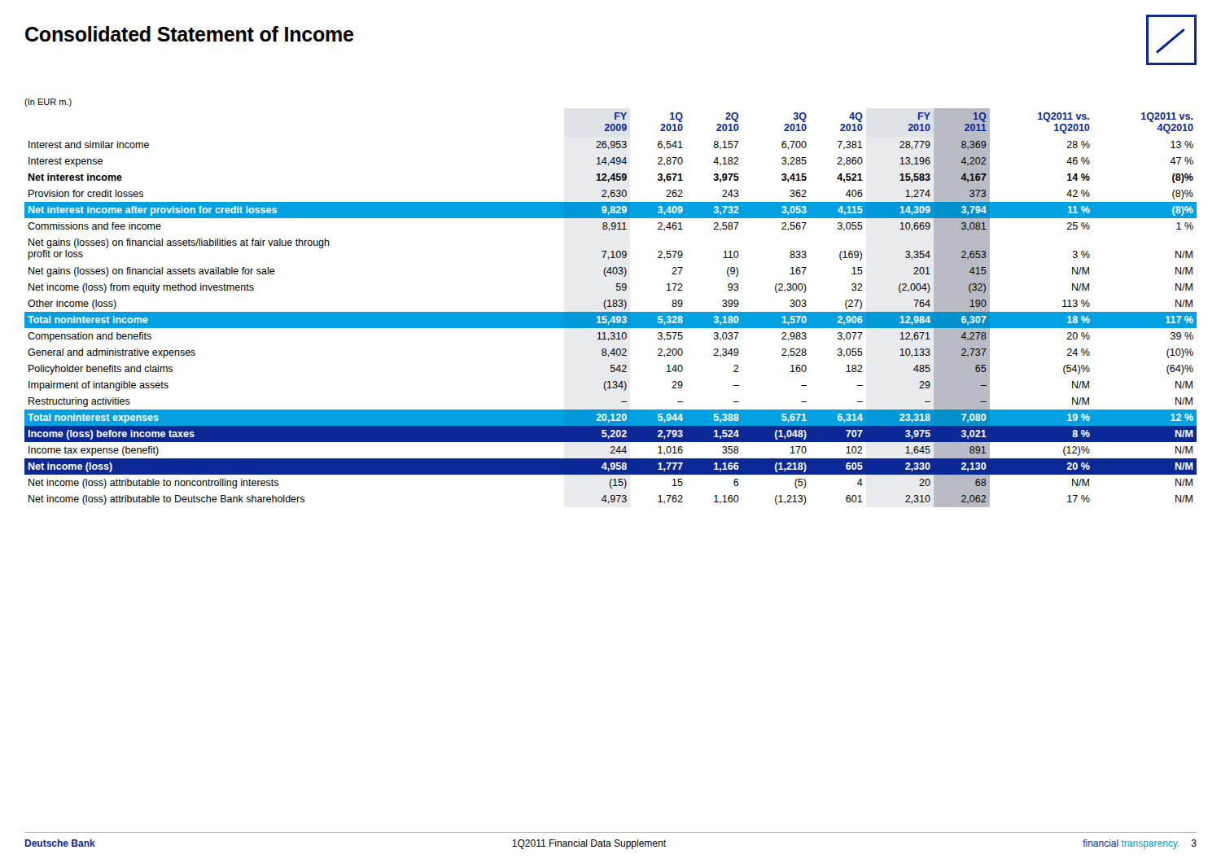Consolidated Statement of Income
(In EUR m.)
| | FY 2009 | 1Q 2010 | 2Q 2010 | 3Q 2010 | 4Q 2010 | FY 2010 | 1Q 2011 | 1Q2011 vs. 1Q2010 | 1Q2011 vs. 4Q2010 |
| --- | --- | --- | --- | --- | --- | --- | --- | --- | --- |
| Interest and similar income | 26,953 | 6,541 | 8,157 | 6,700 | 7,381 | 28,779 | 8,369 | 28 % | 13 % |
| Interest expense | 14,494 | 2,870 | 4,182 | 3,285 | 2,860 | 13,196 | 4,202 | 46 % | 47 % |
| Net interest income | 12,459 | 3,671 | 3,975 | 3,415 | 4,521 | 15,583 | 4,167 | 14 % | (8)% |
| Provision for credit losses | 2,630 | 262 | 243 | 362 | 406 | 1,274 | 373 | 42 % | (8)% |
| Net interest income after provision for credit losses | 9,829 | 3,409 | 3,732 | 3,053 | 4,115 | 14,309 | 3,794 | 11 % | (8)% |
| Commissions and fee income | 8,911 | 2,461 | 2,587 | 2,567 | 3,055 | 10,669 | 3,081 | 25 % | 1 % |
| Net gains (losses) on financial assets/liabilities at fair value through profit or loss | 7,109 | 2,579 | 110 | 833 | (169) | 3,354 | 2,653 | 3 % | N/M |
| Net gains (losses) on financial assets available for sale | (403) | 27 | (9) | 167 | 15 | 201 | 415 | N/M | N/M |
| Net income (loss) from equity method investments | 59 | 172 | 93 | (2,300) | 32 | (2,004) | (32) | N/M | N/M |
| Other income (loss) | (183) | 89 | 399 | 303 | (27) | 764 | 190 | 113 % | N/M |
| Total noninterest income | 15,493 | 5,328 | 3,180 | 1,570 | 2,906 | 12,984 | 6,307 | 18 % | 117 % |
| Compensation and benefits | 11,310 | 3,575 | 3,037 | 2,983 | 3,077 | 12,671 | 4,278 | 20 % | 39 % |
| General and administrative expenses | 8,402 | 2,200 | 2,349 | 2,528 | 3,055 | 10,133 | 2,737 | 24 % | (10)% |
| Policyholder benefits and claims | 542 | 140 | 2 | 160 | 182 | 485 | 65 | (54)% | (64)% |
| Impairment of intangible assets | (134) | 29 | – | – | – | 29 | – | N/M | N/M |
| Restructuring activities | – | – | – | – | – | – | – | N/M | N/M |
| Total noninterest expenses | 20,120 | 5,944 | 5,388 | 5,671 | 6,314 | 23,318 | 7,080 | 19 % | 12 % |
| Income (loss) before income taxes | 5,202 | 2,793 | 1,524 | (1,048) | 707 | 3,975 | 3,021 | 8 % | N/M |
| Income tax expense (benefit) | 244 | 1,016 | 358 | 170 | 102 | 1,645 | 891 | (12)% | N/M |
| Net income (loss) | 4,958 | 1,777 | 1,166 | (1,218) | 605 | 2,330 | 2,130 | 20 % | N/M |
| Net income (loss) attributable to noncontrolling interests | (15) | 15 | 6 | (5) | 4 | 20 | 68 | N/M | N/M |
| Net income (loss) attributable to Deutsche Bank shareholders | 4,973 | 1,762 | 1,160 | (1,213) | 601 | 2,310 | 2,062 | 17 % | N/M |
Deutsche Bank
1Q2011 Financial Data Supplement
financial transparency. 3